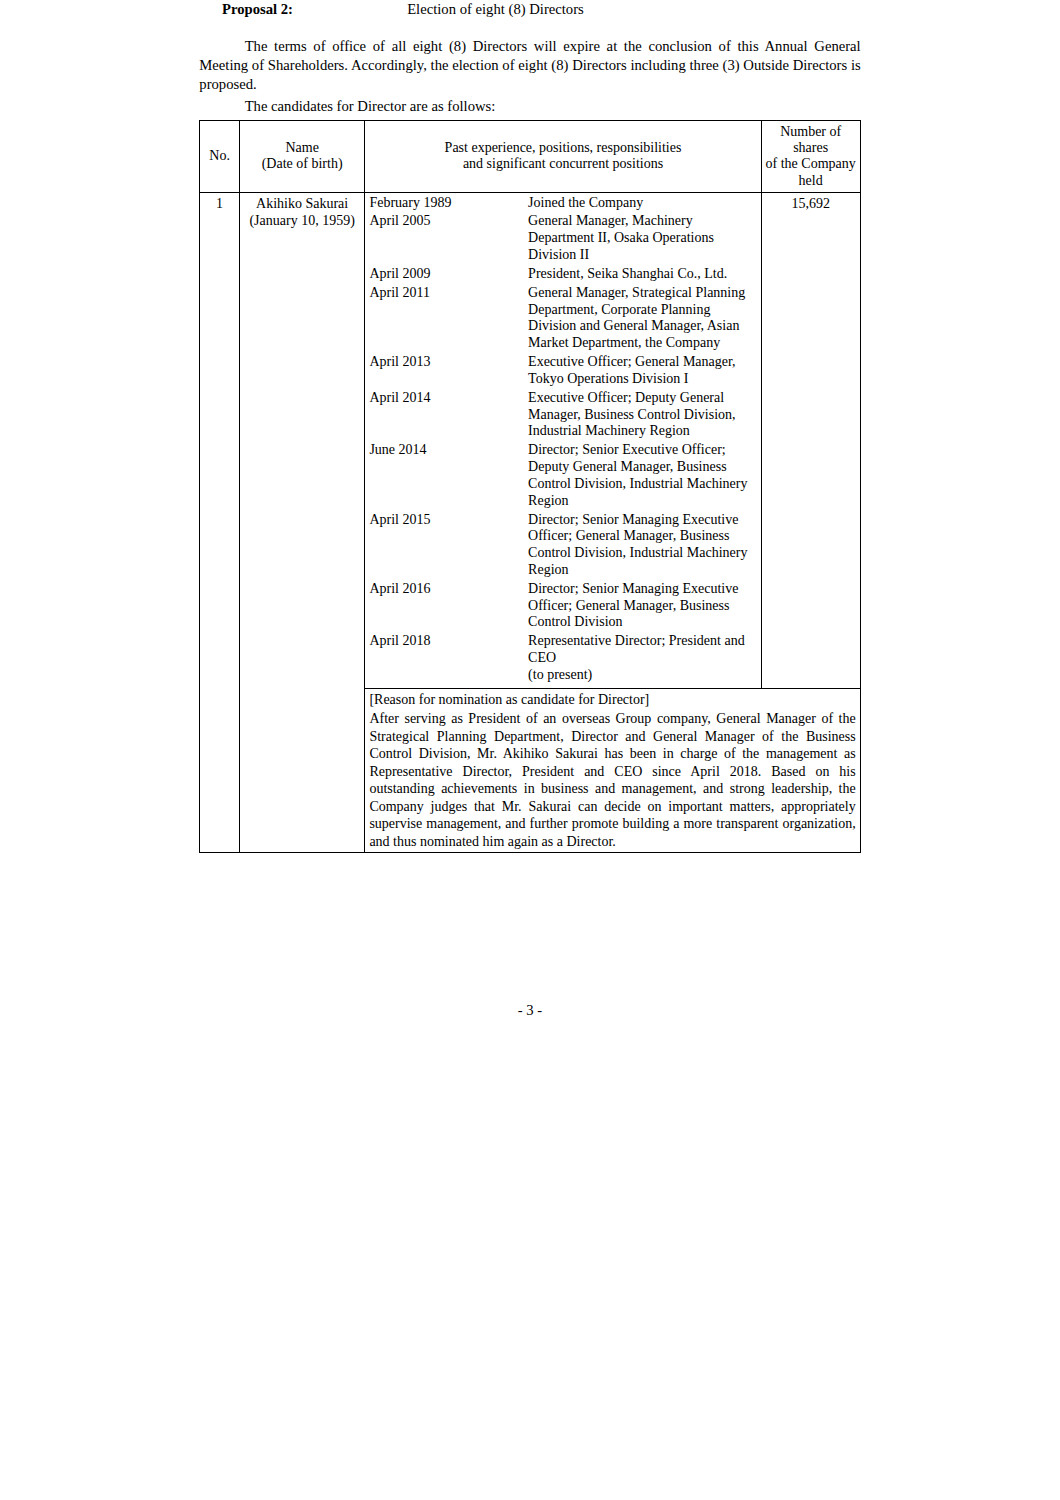Proposal 2: Election of eight (8) Directors
The terms of office of all eight (8) Directors will expire at the conclusion of this Annual General Meeting of Shareholders. Accordingly, the election of eight (8) Directors including three (3) Outside Directors is proposed.
The candidates for Director are as follows:
| No. | Name (Date of birth) | Past experience, positions, responsibilities and significant concurrent positions | Number of shares of the Company held |
| --- | --- | --- | --- |
| 1 | Akihiko Sakurai (January 10, 1959) | / February 1989 / Joined the Company / / April 2005 / General Manager, Machinery Department II, Osaka Operations Division II / / April 2009 / President, Seika Shanghai Co., Ltd. / / April 2011 / General Manager, Strategical Planning Department, Corporate Planning Division and General Manager, Asian Market Department, the Company / / April 2013 / Executive Officer; General Manager, Tokyo Operations Division I / / April 2014 / Executive Officer; Deputy General Manager, Business Control Division, Industrial Machinery Region / / June 2014 / Director; Senior Executive Officer; Deputy General Manager, Business Control Division, Industrial Machinery Region / / April 2015 / Director; Senior Managing Executive Officer; General Manager, Business Control Division, Industrial Machinery Region / / April 2016 / Director; Senior Managing Executive Officer; General Manager, Business Control Division / / April 2018 / Representative Director; President and CEO (to present) / | 15,692 |
| [Reason for nomination as candidate for Director] After serving as President of an overseas Group company, General Manager of the Strategical Planning Department, Director and General Manager of the Business Control Division, Mr. Akihiko Sakurai has been in charge of the management as Representative Director, President and CEO since April 2018. Based on his outstanding achievements in business and management, and strong leadership, the Company judges that Mr. Sakurai can decide on important matters, appropriately supervise management, and further promote building a more transparent organization, and thus nominated him again as a Director. |
- 3 -